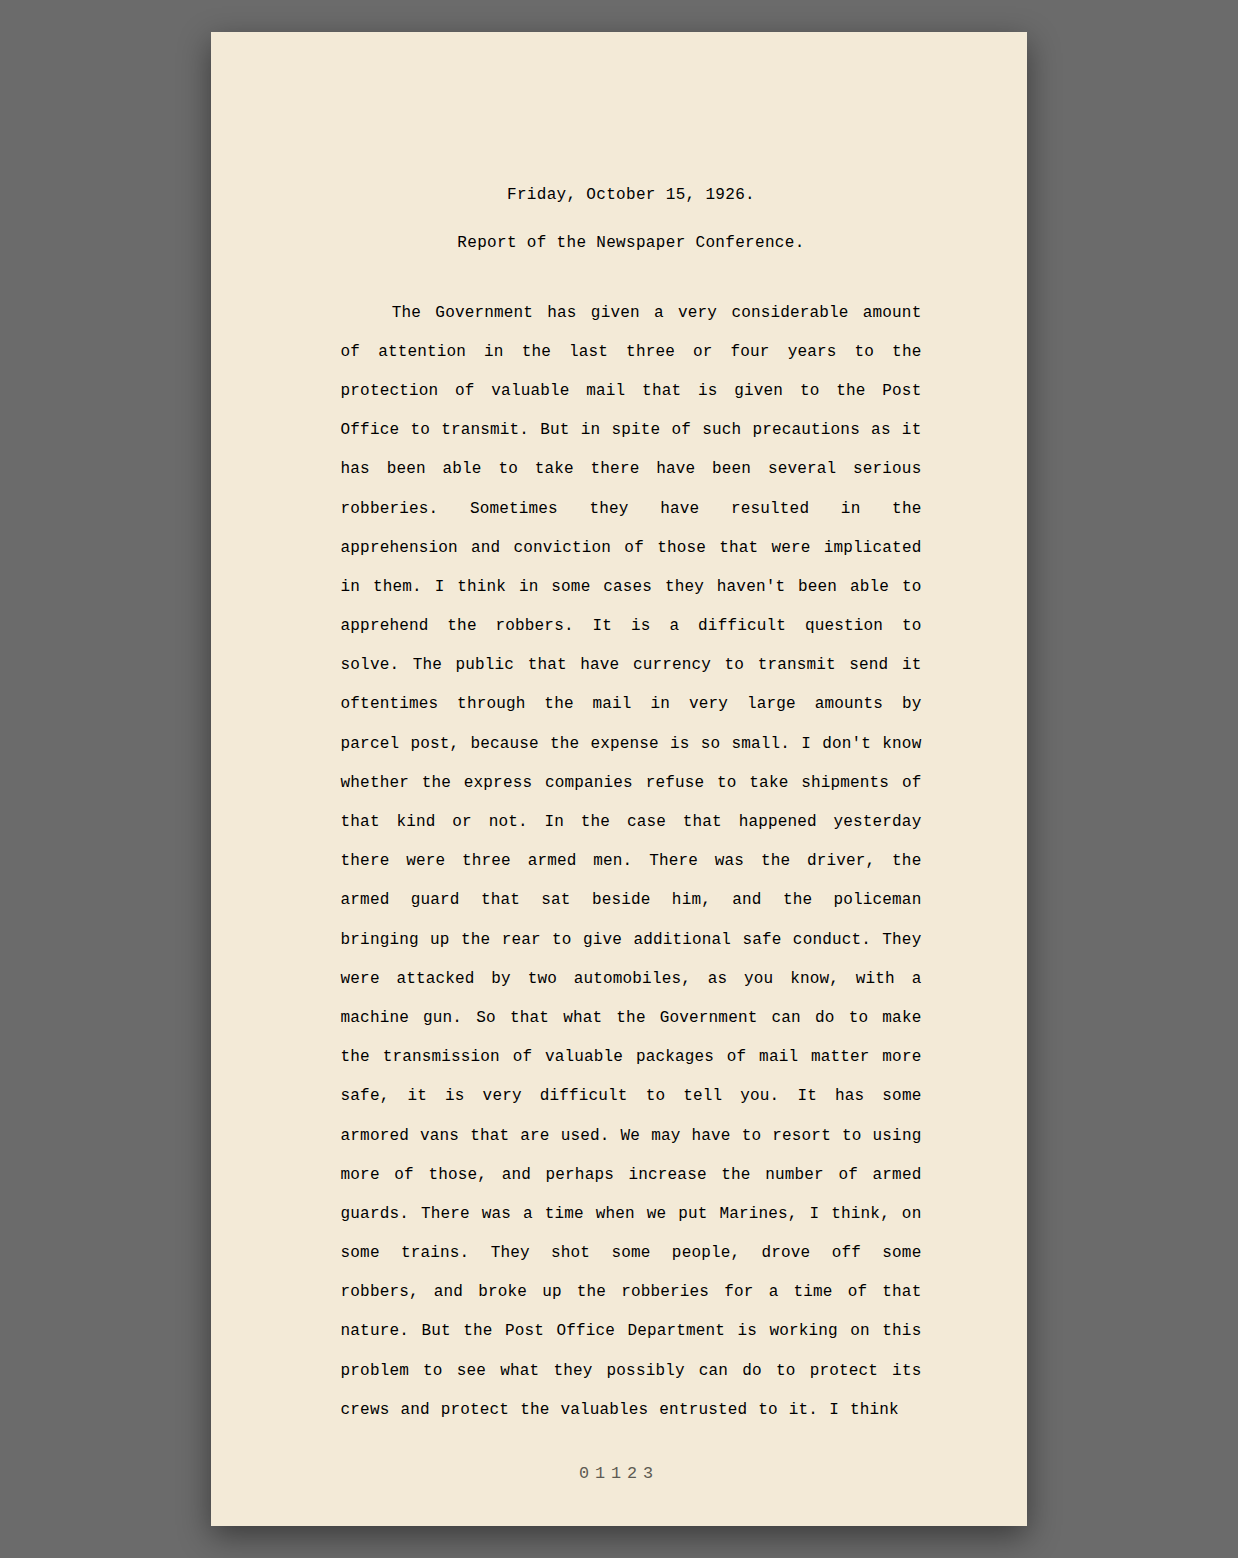Friday, October 15, 1926.
Report of the Newspaper Conference.
The Government has given a very considerable amount of attention in the last three or four years to the protection of valuable mail that is given to the Post Office to transmit. But in spite of such precautions as it has been able to take there have been several serious robberies. Sometimes they have resulted in the apprehension and conviction of those that were implicated in them. I think in some cases they haven't been able to apprehend the robbers. It is a difficult question to solve. The public that have currency to transmit send it oftentimes through the mail in very large amounts by parcel post, because the expense is so small. I don't know whether the express companies refuse to take shipments of that kind or not. In the case that happened yesterday there were three armed men. There was the driver, the armed guard that sat beside him, and the policeman bringing up the rear to give additional safe conduct. They were attacked by two automobiles, as you know, with a machine gun. So that what the Government can do to make the transmission of valuable packages of mail matter more safe, it is very difficult to tell you. It has some armored vans that are used. We may have to resort to using more of those, and perhaps increase the number of armed guards. There was a time when we put Marines, I think, on some trains. They shot some people, drove off some robbers, and broke up the robberies for a time of that nature. But the Post Office Department is working on this problem to see what they possibly can do to protect its crews and protect the valuables entrusted to it. I think
01123